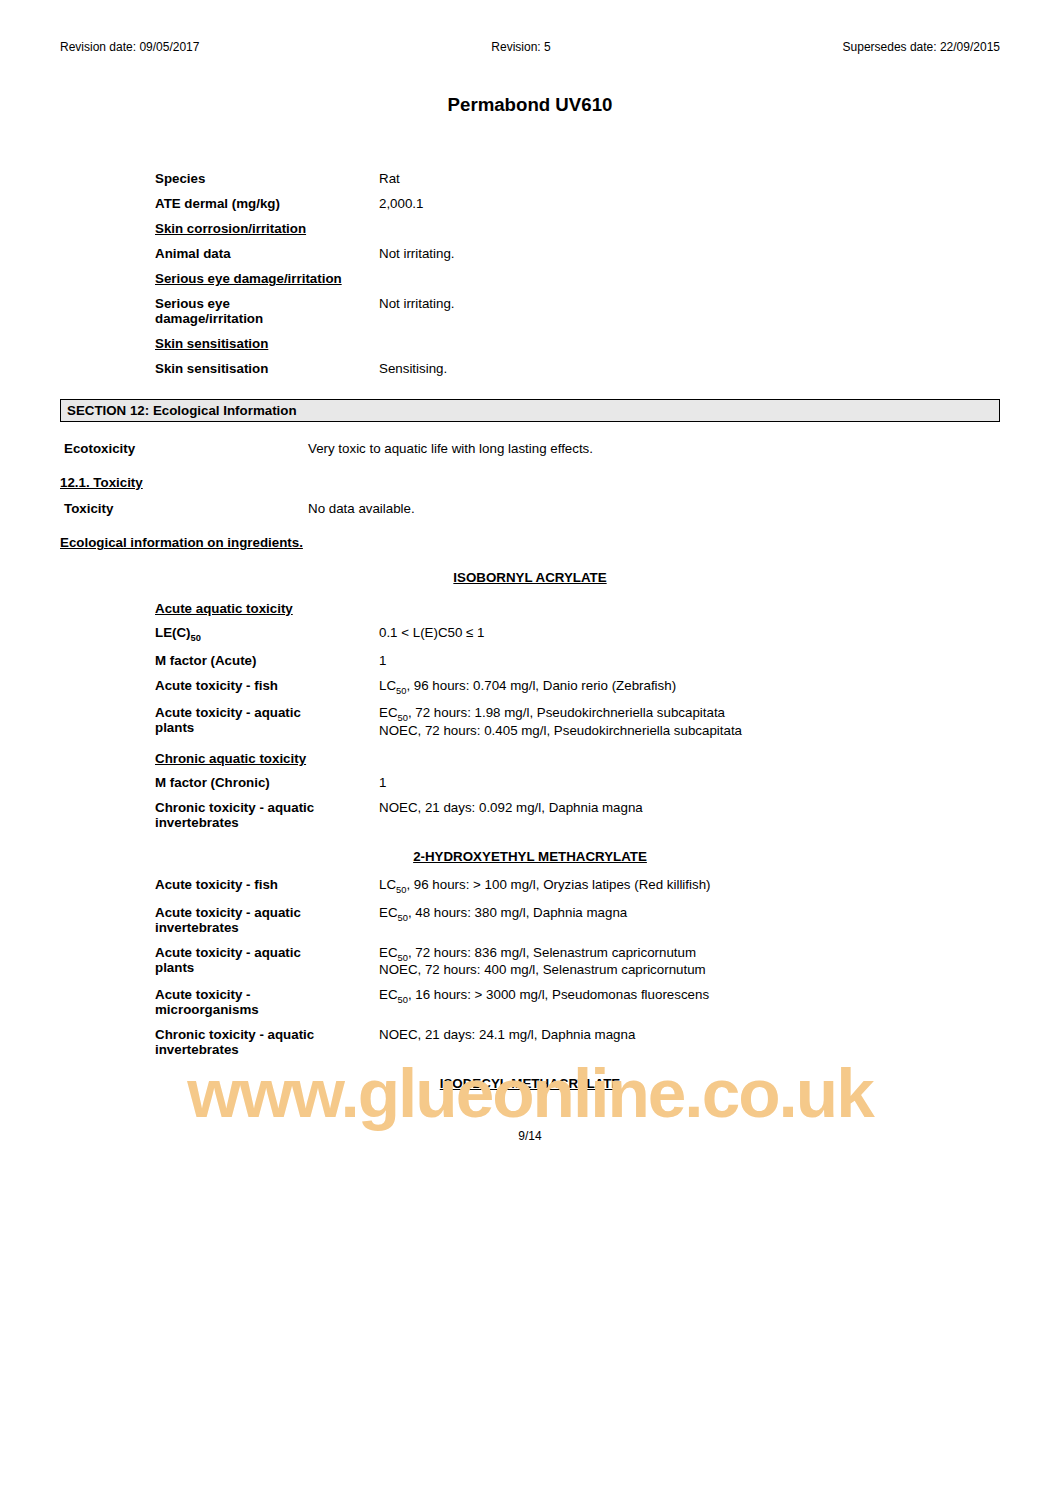Revision date: 09/05/2017 Revision: 5 Supersedes date: 22/09/2015
Permabond UV610
| Species | Rat |
| ATE dermal (mg/kg) | 2,000.1 |
| Skin corrosion/irritation | |
| Animal data | Not irritating. |
| Serious eye damage/irritation | |
| Serious eye damage/irritation | Not irritating. |
| Skin sensitisation | |
| Skin sensitisation | Sensitising. |
SECTION 12: Ecological Information
| Ecotoxicity | Very toxic to aquatic life with long lasting effects. |
12.1. Toxicity
| Toxicity | No data available. |
Ecological information on ingredients.
ISOBORNYL ACRYLATE
| Acute aquatic toxicity |
| LE(C) 50 | 0.1 < L(E)C50 ≤ 1 |
| M factor (Acute) | 1 |
| Acute toxicity - fish | LC 50 , 96 hours: 0.704 mg/l, Danio rerio (Zebrafish) |
| Acute toxicity - aquatic plants | EC 50 , 72 hours: 1.98 mg/l, Pseudokirchneriella subcapitata NOEC, 72 hours: 0.405 mg/l, Pseudokirchneriella subcapitata |
| Chronic aquatic toxicity |
| M factor (Chronic) | 1 |
| Chronic toxicity - aquatic invertebrates | NOEC, 21 days: 0.092 mg/l, Daphnia magna |
2-HYDROXYETHYL METHACRYLATE
| Acute toxicity - fish | LC 50 , 96 hours: > 100 mg/l, Oryzias latipes (Red killifish) |
| Acute toxicity - aquatic invertebrates | EC 50 , 48 hours: 380 mg/l, Daphnia magna |
| Acute toxicity - aquatic plants | EC 50 , 72 hours: 836 mg/l, Selenastrum capricornutum NOEC, 72 hours: 400 mg/l, Selenastrum capricornutum |
| Acute toxicity - microorganisms | EC 50 , 16 hours: > 3000 mg/l, Pseudomonas fluorescens |
| Chronic toxicity - aquatic invertebrates | NOEC, 21 days: 24.1 mg/l, Daphnia magna |
ISODECYL METHACRYLATE
www.glueonline.co.uk
9/14